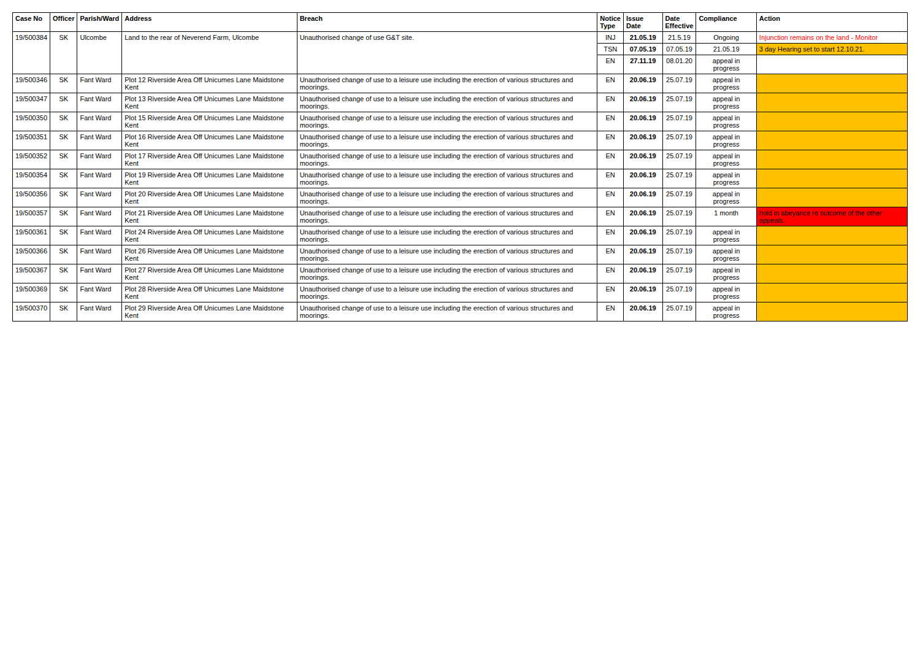| Case No | Officer | Parish/Ward | Address | Breach | Notice Type | Issue Date | Date Effective | Compliance | Action |
| --- | --- | --- | --- | --- | --- | --- | --- | --- | --- |
| 19/500384 | SK | Ulcombe | Land to the rear of Neverend Farm, Ulcombe | Unauthorised change of use G&T site. | INJ | 21.05.19 | 21.5.19 | Ongoing | Injunction remains on the land - Monitor |
| TSN | 07.05.19 | 07.05.19 | 21.05.19 | 3 day Hearing set to start 12.10.21. |
| EN | 27.11.19 | 08.01.20 | appeal in progress | |
| 19/500346 | SK | Fant Ward | Plot 12 Riverside Area Off Unicumes Lane Maidstone Kent | Unauthorised change of use to a leisure use including the erection of various structures and moorings. | EN | 20.06.19 | 25.07.19 | appeal in progress | |
| 19/500347 | SK | Fant Ward | Plot 13 Riverside Area Off Unicumes Lane Maidstone Kent | Unauthorised change of use to a leisure use including the erection of various structures and moorings. | EN | 20.06.19 | 25.07.19 | appeal in progress | |
| 19/500350 | SK | Fant Ward | Plot 15 Riverside Area Off Unicumes Lane Maidstone Kent | Unauthorised change of use to a leisure use including the erection of various structures and moorings. | EN | 20.06.19 | 25.07.19 | appeal in progress | |
| 19/500351 | SK | Fant Ward | Plot 16 Riverside Area Off Unicumes Lane Maidstone Kent | Unauthorised change of use to a leisure use including the erection of various structures and moorings. | EN | 20.06.19 | 25.07.19 | appeal in progress | |
| 19/500352 | SK | Fant Ward | Plot 17 Riverside Area Off Unicumes Lane Maidstone Kent | Unauthorised change of use to a leisure use including the erection of various structures and moorings. | EN | 20.06.19 | 25.07.19 | appeal in progress | |
| 19/500354 | SK | Fant Ward | Plot 19 Riverside Area Off Unicumes Lane Maidstone Kent | Unauthorised change of use to a leisure use including the erection of various structures and moorings. | EN | 20.06.19 | 25.07.19 | appeal in progress | |
| 19/500356 | SK | Fant Ward | Plot 20 Riverside Area Off Unicumes Lane Maidstone Kent | Unauthorised change of use to a leisure use including the erection of various structures and moorings. | EN | 20.06.19 | 25.07.19 | appeal in progress | |
| 19/500357 | SK | Fant Ward | Plot 21 Riverside Area Off Unicumes Lane Maidstone Kent | Unauthorised change of use to a leisure use including the erection of various structures and moorings. | EN | 20.06.19 | 25.07.19 | 1 month | hold in abeyance re outcome of the other appeals. |
| 19/500361 | SK | Fant Ward | Plot 24 Riverside Area Off Unicumes Lane Maidstone Kent | Unauthorised change of use to a leisure use including the erection of various structures and moorings. | EN | 20.06.19 | 25.07.19 | appeal in progress | |
| 19/500366 | SK | Fant Ward | Plot 26 Riverside Area Off Unicumes Lane Maidstone Kent | Unauthorised change of use to a leisure use including the erection of various structures and moorings. | EN | 20.06.19 | 25.07.19 | appeal in progress | |
| 19/500367 | SK | Fant Ward | Plot 27 Riverside Area Off Unicumes Lane Maidstone Kent | Unauthorised change of use to a leisure use including the erection of various structures and moorings. | EN | 20.06.19 | 25.07.19 | appeal in progress | |
| 19/500369 | SK | Fant Ward | Plot 28 Riverside Area Off Unicumes Lane Maidstone Kent | Unauthorised change of use to a leisure use including the erection of various structures and moorings. | EN | 20.06.19 | 25.07.19 | appeal in progress | |
| 19/500370 | SK | Fant Ward | Plot 29 Riverside Area Off Unicumes Lane Maidstone Kent | Unauthorised change of use to a leisure use including the erection of various structures and moorings. | EN | 20.06.19 | 25.07.19 | appeal in progress | |